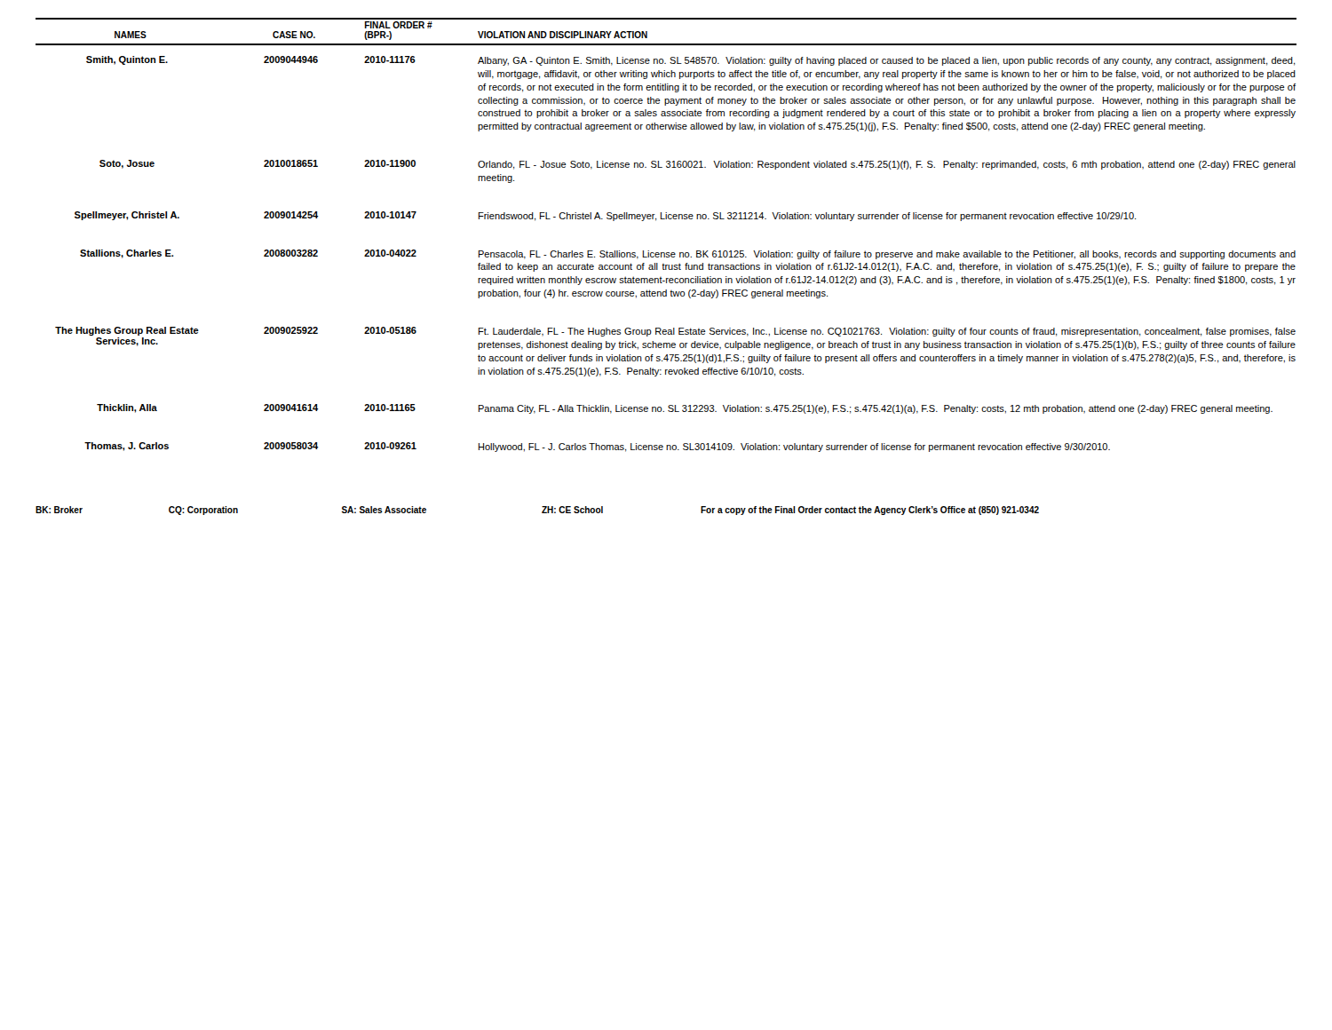| NAMES | CASE NO. | FINAL ORDER # (BPR-) | VIOLATION AND DISCIPLINARY ACTION |
| --- | --- | --- | --- |
| Smith, Quinton E. | 2009044946 | 2010-11176 | Albany, GA - Quinton E. Smith, License no. SL 548570. Violation: guilty of having placed or caused to be placed a lien, upon public records of any county, any contract, assignment, deed, will, mortgage, affidavit, or other writing which purports to affect the title of, or encumber, any real property if the same is known to her or him to be false, void, or not authorized to be placed of records, or not executed in the form entitling it to be recorded, or the execution or recording whereof has not been authorized by the owner of the property, maliciously or for the purpose of collecting a commission, or to coerce the payment of money to the broker or sales associate or other person, or for any unlawful purpose. However, nothing in this paragraph shall be construed to prohibit a broker or a sales associate from recording a judgment rendered by a court of this state or to prohibit a broker from placing a lien on a property where expressly permitted by contractual agreement or otherwise allowed by law, in violation of s.475.25(1)(j), F.S. Penalty: fined $500, costs, attend one (2-day) FREC general meeting. |
| Soto, Josue | 2010018651 | 2010-11900 | Orlando, FL - Josue Soto, License no. SL 3160021. Violation: Respondent violated s.475.25(1)(f), F. S. Penalty: reprimanded, costs, 6 mth probation, attend one (2-day) FREC general meeting. |
| Spellmeyer, Christel A. | 2009014254 | 2010-10147 | Friendswood, FL - Christel A. Spellmeyer, License no. SL 3211214. Violation: voluntary surrender of license for permanent revocation effective 10/29/10. |
| Stallions, Charles E. | 2008003282 | 2010-04022 | Pensacola, FL - Charles E. Stallions, License no. BK 610125. Violation: guilty of failure to preserve and make available to the Petitioner, all books, records and supporting documents and failed to keep an accurate account of all trust fund transactions in violation of r.61J2-14.012(1), F.A.C. and, therefore, in violation of s.475.25(1)(e), F. S.; guilty of failure to prepare the required written monthly escrow statement-reconciliation in violation of r.61J2-14.012(2) and (3), F.A.C. and is , therefore, in violation of s.475.25(1)(e), F.S. Penalty: fined $1800, costs, 1 yr probation, four (4) hr. escrow course, attend two (2-day) FREC general meetings. |
| The Hughes Group Real Estate Services, Inc. | 2009025922 | 2010-05186 | Ft. Lauderdale, FL - The Hughes Group Real Estate Services, Inc., License no. CQ1021763. Violation: guilty of four counts of fraud, misrepresentation, concealment, false promises, false pretenses, dishonest dealing by trick, scheme or device, culpable negligence, or breach of trust in any business transaction in violation of s.475.25(1)(b), F.S.; guilty of three counts of failure to account or deliver funds in violation of s.475.25(1)(d)1,F.S.; guilty of failure to present all offers and counteroffers in a timely manner in violation of s.475.278(2)(a)5, F.S., and, therefore, is in violation of s.475.25(1)(e), F.S. Penalty: revoked effective 6/10/10, costs. |
| Thicklin, Alla | 2009041614 | 2010-11165 | Panama City, FL - Alla Thicklin, License no. SL 312293. Violation: s.475.25(1)(e), F.S.; s.475.42(1)(a), F.S. Penalty: costs, 12 mth probation, attend one (2-day) FREC general meeting. |
| Thomas, J. Carlos | 2009058034 | 2010-09261 | Hollywood, FL - J. Carlos Thomas, License no. SL3014109. Violation: voluntary surrender of license for permanent revocation effective 9/30/2010. |
| BK: Broker | | CQ: Corporation | | SA: Sales Associate | | ZH: CE School | | For a copy of the Final Order contact the Agency Clerk’s Office at (850) 921-0342 |